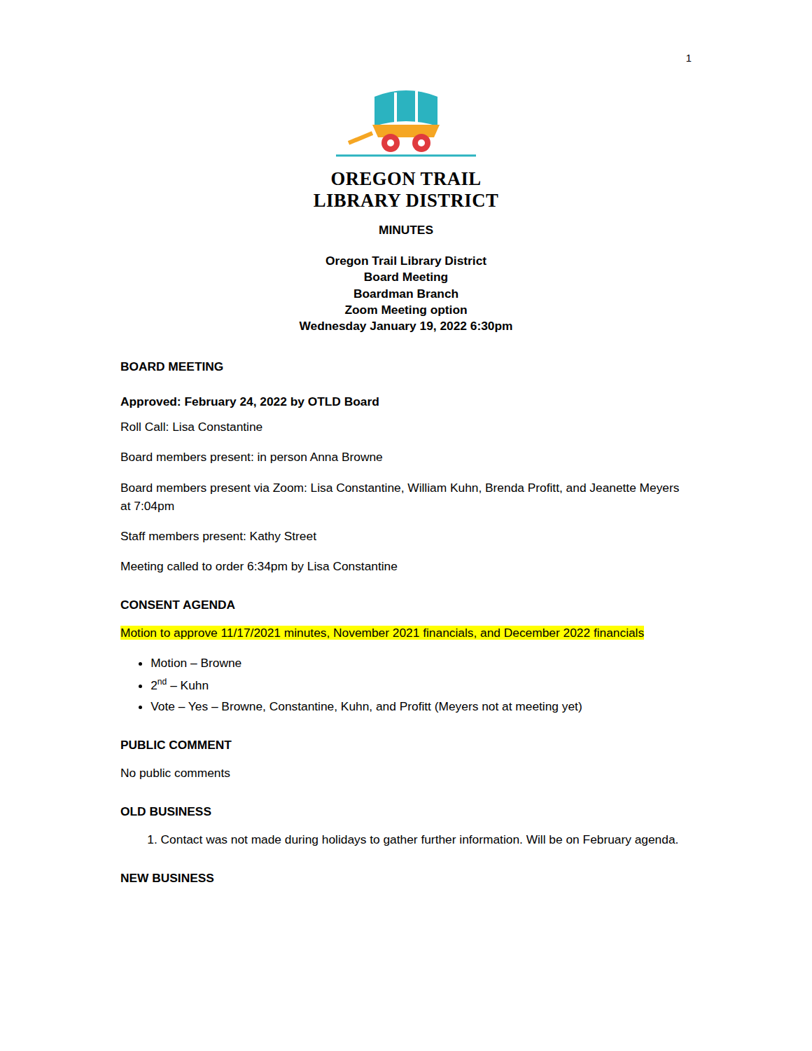1
OREGON TRAIL
LIBRARY DISTRICT
MINUTES
Oregon Trail Library District
Board Meeting
Boardman Branch
Zoom Meeting option
Wednesday January 19, 2022 6:30pm
BOARD MEETING
Approved: February 24, 2022 by OTLD Board
Roll Call: Lisa Constantine
Board members present: in person Anna Browne
Board members present via Zoom: Lisa Constantine, William Kuhn, Brenda Profitt, and Jeanette Meyers at 7:04pm
Staff members present: Kathy Street
Meeting called to order 6:34pm by Lisa Constantine
CONSENT AGENDA
Motion to approve 11/17/2021 minutes, November 2021 financials, and December 2022 financials
Motion – Browne
2nd – Kuhn
Vote – Yes – Browne, Constantine, Kuhn, and Profitt (Meyers not at meeting yet)
PUBLIC COMMENT
No public comments
OLD BUSINESS
Contact was not made during holidays to gather further information. Will be on February agenda.
NEW BUSINESS